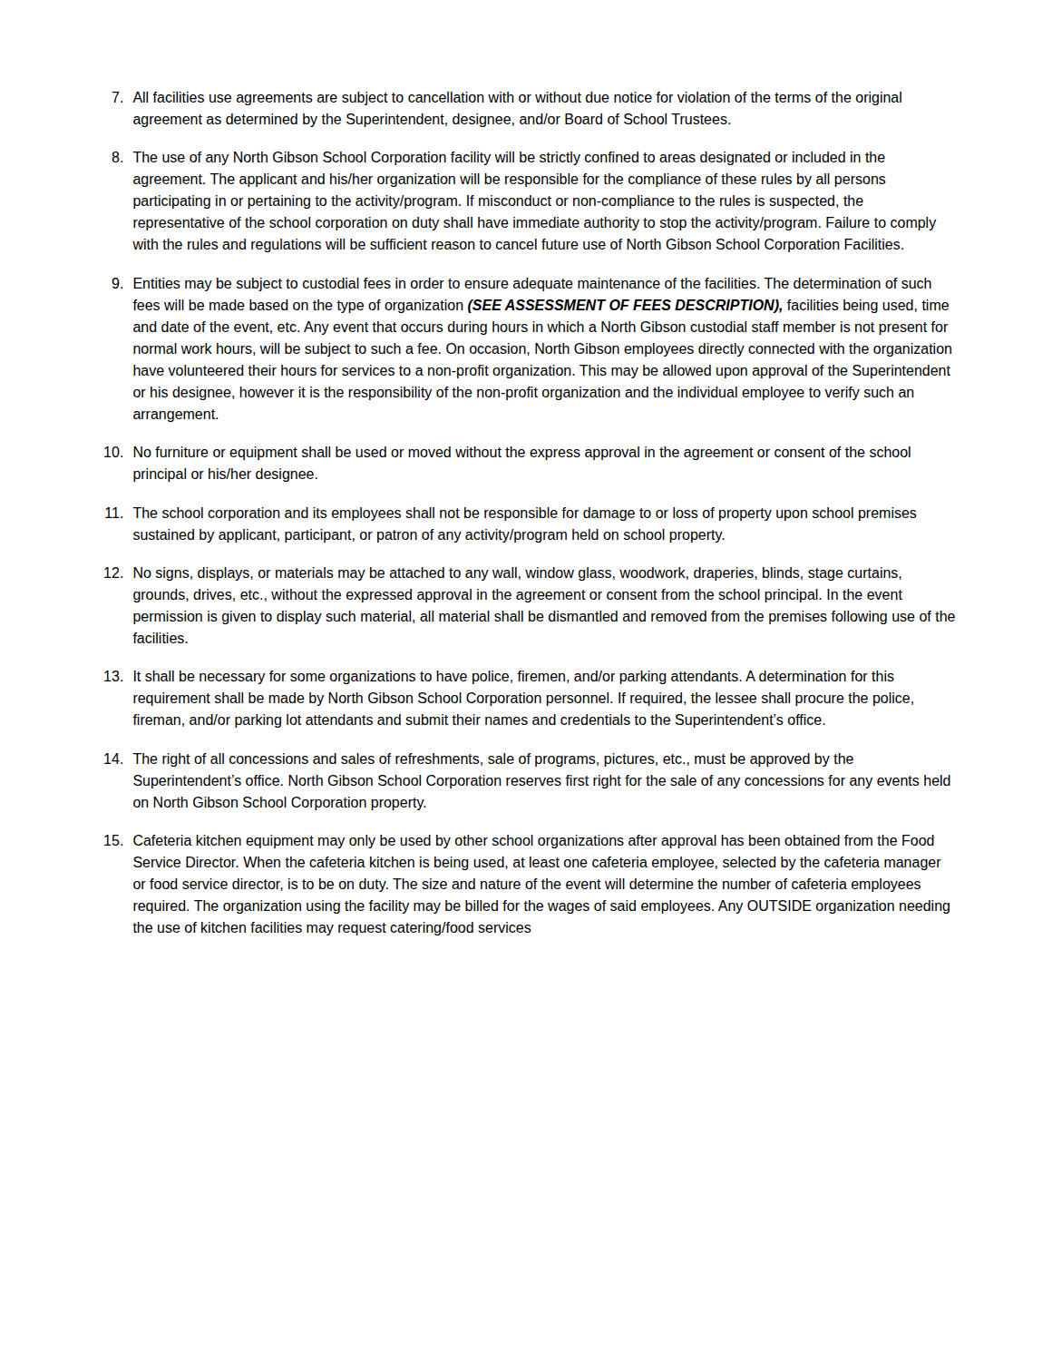All facilities use agreements are subject to cancellation with or without due notice for violation of the terms of the original agreement as determined by the Superintendent, designee, and/or Board of School Trustees.
The use of any North Gibson School Corporation facility will be strictly confined to areas designated or included in the agreement. The applicant and his/her organization will be responsible for the compliance of these rules by all persons participating in or pertaining to the activity/program. If misconduct or non-compliance to the rules is suspected, the representative of the school corporation on duty shall have immediate authority to stop the activity/program. Failure to comply with the rules and regulations will be sufficient reason to cancel future use of North Gibson School Corporation Facilities.
Entities may be subject to custodial fees in order to ensure adequate maintenance of the facilities. The determination of such fees will be made based on the type of organization (SEE ASSESSMENT OF FEES DESCRIPTION), facilities being used, time and date of the event, etc. Any event that occurs during hours in which a North Gibson custodial staff member is not present for normal work hours, will be subject to such a fee. On occasion, North Gibson employees directly connected with the organization have volunteered their hours for services to a non-profit organization. This may be allowed upon approval of the Superintendent or his designee, however it is the responsibility of the non-profit organization and the individual employee to verify such an arrangement.
No furniture or equipment shall be used or moved without the express approval in the agreement or consent of the school principal or his/her designee.
The school corporation and its employees shall not be responsible for damage to or loss of property upon school premises sustained by applicant, participant, or patron of any activity/program held on school property.
No signs, displays, or materials may be attached to any wall, window glass, woodwork, draperies, blinds, stage curtains, grounds, drives, etc., without the expressed approval in the agreement or consent from the school principal. In the event permission is given to display such material, all material shall be dismantled and removed from the premises following use of the facilities.
It shall be necessary for some organizations to have police, firemen, and/or parking attendants. A determination for this requirement shall be made by North Gibson School Corporation personnel. If required, the lessee shall procure the police, fireman, and/or parking lot attendants and submit their names and credentials to the Superintendent’s office.
The right of all concessions and sales of refreshments, sale of programs, pictures, etc., must be approved by the Superintendent’s office. North Gibson School Corporation reserves first right for the sale of any concessions for any events held on North Gibson School Corporation property.
Cafeteria kitchen equipment may only be used by other school organizations after approval has been obtained from the Food Service Director. When the cafeteria kitchen is being used, at least one cafeteria employee, selected by the cafeteria manager or food service director, is to be on duty. The size and nature of the event will determine the number of cafeteria employees required. The organization using the facility may be billed for the wages of said employees. Any OUTSIDE organization needing the use of kitchen facilities may request catering/food services